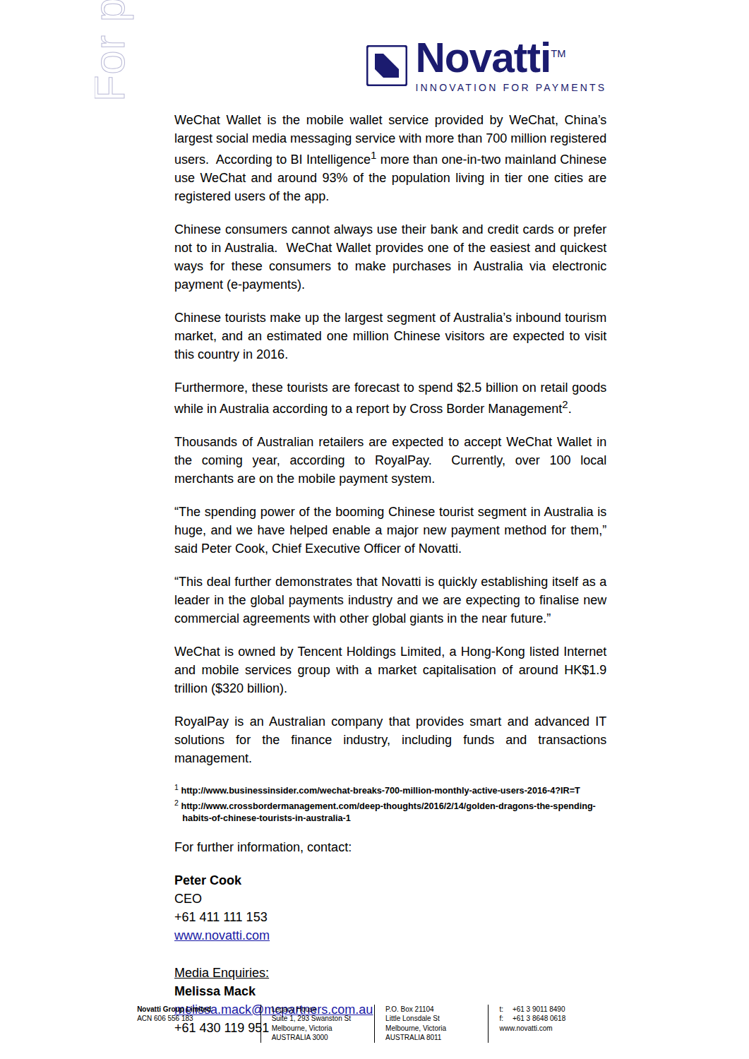For personal use only
NovattiTM
INNOVATION FOR PAYMENTS
WeChat Wallet is the mobile wallet service provided by WeChat, China’s largest social media messaging service with more than 700 million registered users. According to BI Intelligence1 more than one-in-two mainland Chinese use WeChat and around 93% of the population living in tier one cities are registered users of the app.
Chinese consumers cannot always use their bank and credit cards or prefer not to in Australia. WeChat Wallet provides one of the easiest and quickest ways for these consumers to make purchases in Australia via electronic payment (e-payments).
Chinese tourists make up the largest segment of Australia’s inbound tourism market, and an estimated one million Chinese visitors are expected to visit this country in 2016.
Furthermore, these tourists are forecast to spend $2.5 billion on retail goods while in Australia according to a report by Cross Border Management2.
Thousands of Australian retailers are expected to accept WeChat Wallet in the coming year, according to RoyalPay. Currently, over 100 local merchants are on the mobile payment system.
“The spending power of the booming Chinese tourist segment in Australia is huge, and we have helped enable a major new payment method for them,” said Peter Cook, Chief Executive Officer of Novatti.
“This deal further demonstrates that Novatti is quickly establishing itself as a leader in the global payments industry and we are expecting to finalise new commercial agreements with other global giants in the near future.”
WeChat is owned by Tencent Holdings Limited, a Hong-Kong listed Internet and mobile services group with a market capitalisation of around HK$1.9 trillion ($320 billion).
RoyalPay is an Australian company that provides smart and advanced IT solutions for the finance industry, including funds and transactions management.
1 http://www.businessinsider.com/wechat-breaks-700-million-monthly-active-users-2016-4?IR=T
2 http://www.crossbordermanagement.com/deep-thoughts/2016/2/14/golden-dragons-the-spending-
habits-of-chinese-tourists-in-australia-1
For further information, contact:
Peter Cook
CEO
+61 411 111 153
www.novatti.com
Media Enquiries:
Melissa Mack
melissa.mack@mcpartners.com.au
+61 430 119 951
| Novatti Group Limited ACN 606 556 183 | Legacy House Suite 1, 293 Swanston St Melbourne, Victoria AUSTRALIA 3000 | P.O. Box 21104 Little Lonsdale St Melbourne, Victoria AUSTRALIA 8011 | t: +61 3 9011 8490 f: +61 3 8648 0618 www.novatti.com |